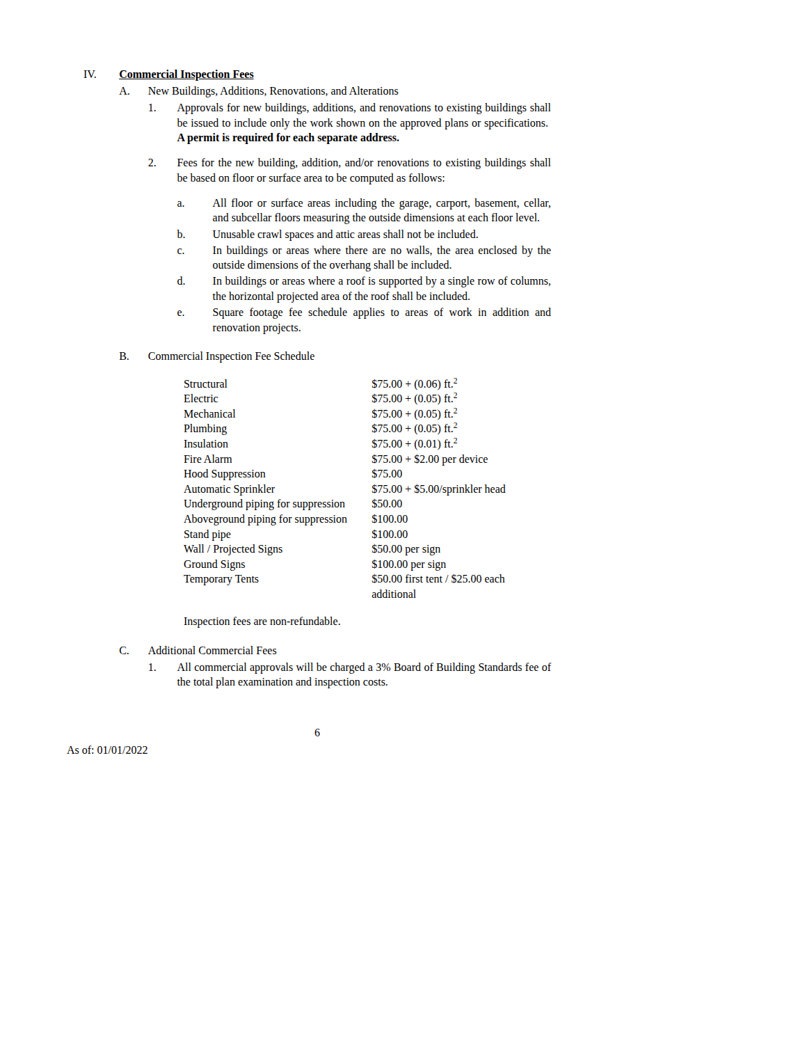IV.
Commercial Inspection Fees
A.
New Buildings, Additions, Renovations, and Alterations
1.
Approvals for new buildings, additions, and renovations to existing buildings shall be issued to include only the work shown on the approved plans or specifications. A permit is required for each separate address.
2.
Fees for the new building, addition, and/or renovations to existing buildings shall be based on floor or surface area to be computed as follows:
a.
All floor or surface areas including the garage, carport, basement, cellar, and subcellar floors measuring the outside dimensions at each floor level.
b.
Unusable crawl spaces and attic areas shall not be included.
c.
In buildings or areas where there are no walls, the area enclosed by the outside dimensions of the overhang shall be included.
d.
In buildings or areas where a roof is supported by a single row of columns, the horizontal projected area of the roof shall be included.
e.
Square footage fee schedule applies to areas of work in addition and renovation projects.
B.
Commercial Inspection Fee Schedule
| Structural | $75.00 + (0.06) ft. 2 |
| Electric | $75.00 + (0.05) ft. 2 |
| Mechanical | $75.00 + (0.05) ft. 2 |
| Plumbing | $75.00 + (0.05) ft. 2 |
| Insulation | $75.00 + (0.01) ft. 2 |
| Fire Alarm | $75.00 + $2.00 per device |
| Hood Suppression | $75.00 |
| Automatic Sprinkler | $75.00 + $5.00/sprinkler head |
| Underground piping for suppression | $50.00 |
| Aboveground piping for suppression | $100.00 |
| Stand pipe | $100.00 |
| Wall / Projected Signs | $50.00 per sign |
| Ground Signs | $100.00 per sign |
| Temporary Tents | $50.00 first tent / $25.00 each additional |
Inspection fees are non-refundable.
C.
Additional Commercial Fees
1.
All commercial approvals will be charged a 3% Board of Building Standards fee of the total plan examination and inspection costs.
6
As of: 01/01/2022